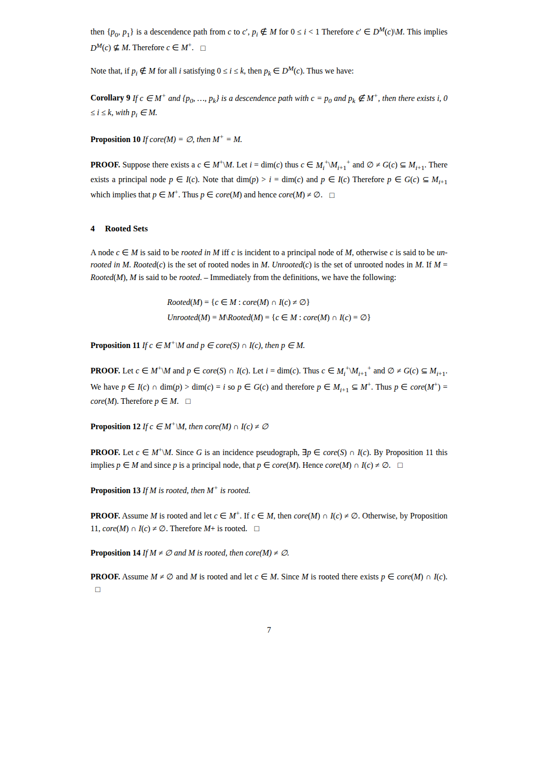then {p0, p1} is a descendence path from c to c′, pi ∉ M for 0 ≤ i < 1 Therefore c′ ∈ DM(c)\M. This implies DM(c) ⊈ M. Therefore c ∈ M+. □
Note that, if pi ∉ M for all i satisfying 0 ≤ i ≤ k, then pk ∈ DM(c). Thus we have:
Corollary 9 If c ∈ M+ and {p0, …, pk} is a descendence path with c = p0 and pk ∉ M+, then there exists i, 0 ≤ i ≤ k, with pi ∈ M.
Proposition 10 If core(M) = ∅, then M+ = M.
PROOF. Suppose there exists a c ∈ M+\M. Let i = dim(c) thus c ∈ Mi+\Mi+1+ and ∅ ≠ G(c) ⊆ Mi+1. There exists a principal node p ∈ I(c). Note that dim(p) > i = dim(c) and p ∈ I(c) Therefore p ∈ G(c) ⊆ Mi+1 which implies that p ∈ M+. Thus p ∈ core(M) and hence core(M) ≠ ∅. □
4 Rooted Sets
A node c ∈ M is said to be rooted in M iff c is incident to a principal node of M, otherwise c is said to be unrooted in M. Rooted(c) is the set of rooted nodes in M. Unrooted(c) is the set of unrooted nodes in M. If M = Rooted(M), M is said to be rooted. – Immediately from the definitions, we have the following:
| Rooted ( M ) = { c ∈ M : core ( M ) ∩ I ( c ) ≠ ∅} |
| Unrooted ( M ) = M \ Rooted ( M ) = { c ∈ M : core ( M ) ∩ I ( c ) = ∅} |
Proposition 11 If c ∈ M+\M and p ∈ core(S) ∩ I(c), then p ∈ M.
PROOF. Let c ∈ M+\M and p ∈ core(S) ∩ I(c). Let i = dim(c). Thus c ∈ Mi+\Mi+1+ and ∅ ≠ G(c) ⊆ Mi+1. We have p ∈ I(c) ∩ dim(p) > dim(c) = i so p ∈ G(c) and therefore p ∈ Mi+1 ⊆ M+. Thus p ∈ core(M+) = core(M). Therefore p ∈ M. □
Proposition 12 If c ∈ M+\M, then core(M) ∩ I(c) ≠ ∅
PROOF. Let c ∈ M+\M. Since G is an incidence pseudograph, ∃p ∈ core(S) ∩ I(c). By Proposition 11 this implies p ∈ M and since p is a principal node, that p ∈ core(M). Hence core(M) ∩ I(c) ≠ ∅. □
Proposition 13 If M is rooted, then M+ is rooted.
PROOF. Assume M is rooted and let c ∈ M+. If c ∈ M, then core(M) ∩ I(c) ≠ ∅. Otherwise, by Proposition 11, core(M) ∩ I(c) ≠ ∅. Therefore M+ is rooted. □
Proposition 14 If M ≠ ∅ and M is rooted, then core(M) ≠ ∅.
PROOF. Assume M ≠ ∅ and M is rooted and let c ∈ M. Since M is rooted there exists p ∈ core(M) ∩ I(c). □
7